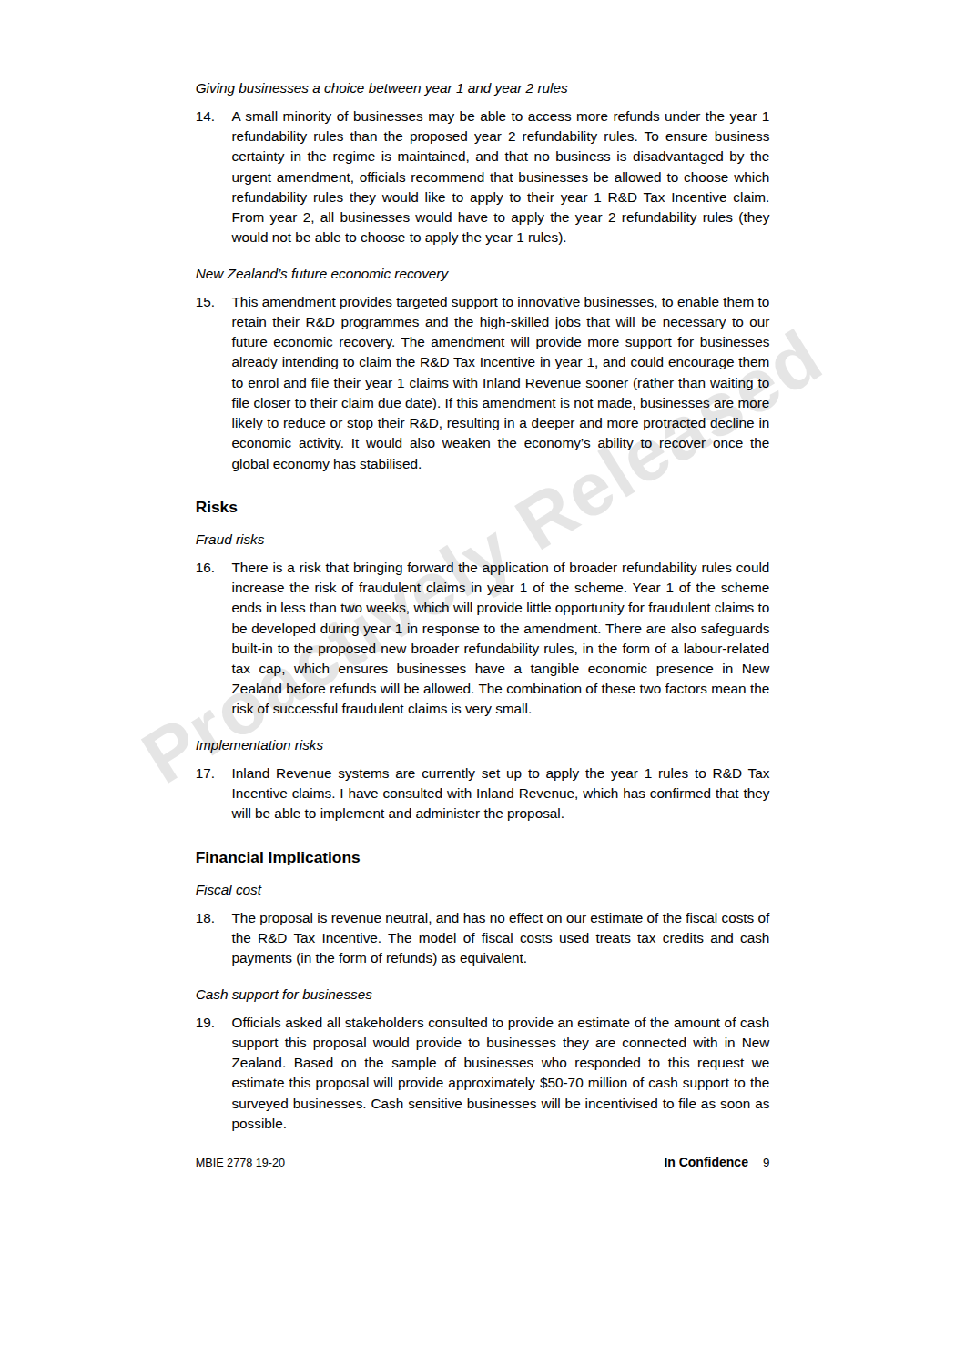Proactively Released
Giving businesses a choice between year 1 and year 2 rules
A small minority of businesses may be able to access more refunds under the year 1 refundability rules than the proposed year 2 refundability rules. To ensure business certainty in the regime is maintained, and that no business is disadvantaged by the urgent amendment, officials recommend that businesses be allowed to choose which refundability rules they would like to apply to their year 1 R&D Tax Incentive claim. From year 2, all businesses would have to apply the year 2 refundability rules (they would not be able to choose to apply the year 1 rules).
New Zealand’s future economic recovery
This amendment provides targeted support to innovative businesses, to enable them to retain their R&D programmes and the high-skilled jobs that will be necessary to our future economic recovery. The amendment will provide more support for businesses already intending to claim the R&D Tax Incentive in year 1, and could encourage them to enrol and file their year 1 claims with Inland Revenue sooner (rather than waiting to file closer to their claim due date). If this amendment is not made, businesses are more likely to reduce or stop their R&D, resulting in a deeper and more protracted decline in economic activity. It would also weaken the economy’s ability to recover once the global economy has stabilised.
Risks
Fraud risks
There is a risk that bringing forward the application of broader refundability rules could increase the risk of fraudulent claims in year 1 of the scheme. Year 1 of the scheme ends in less than two weeks, which will provide little opportunity for fraudulent claims to be developed during year 1 in response to the amendment. There are also safeguards built-in to the proposed new broader refundability rules, in the form of a labour-related tax cap, which ensures businesses have a tangible economic presence in New Zealand before refunds will be allowed. The combination of these two factors mean the risk of successful fraudulent claims is very small.
Implementation risks
Inland Revenue systems are currently set up to apply the year 1 rules to R&D Tax Incentive claims. I have consulted with Inland Revenue, which has confirmed that they will be able to implement and administer the proposal.
Financial Implications
Fiscal cost
The proposal is revenue neutral, and has no effect on our estimate of the fiscal costs of the R&D Tax Incentive. The model of fiscal costs used treats tax credits and cash payments (in the form of refunds) as equivalent.
Cash support for businesses
Officials asked all stakeholders consulted to provide an estimate of the amount of cash support this proposal would provide to businesses they are connected with in New Zealand. Based on the sample of businesses who responded to this request we estimate this proposal will provide approximately $50-70 million of cash support to the surveyed businesses. Cash sensitive businesses will be incentivised to file as soon as possible.
MBIE 2778 19-20 In Confidence9